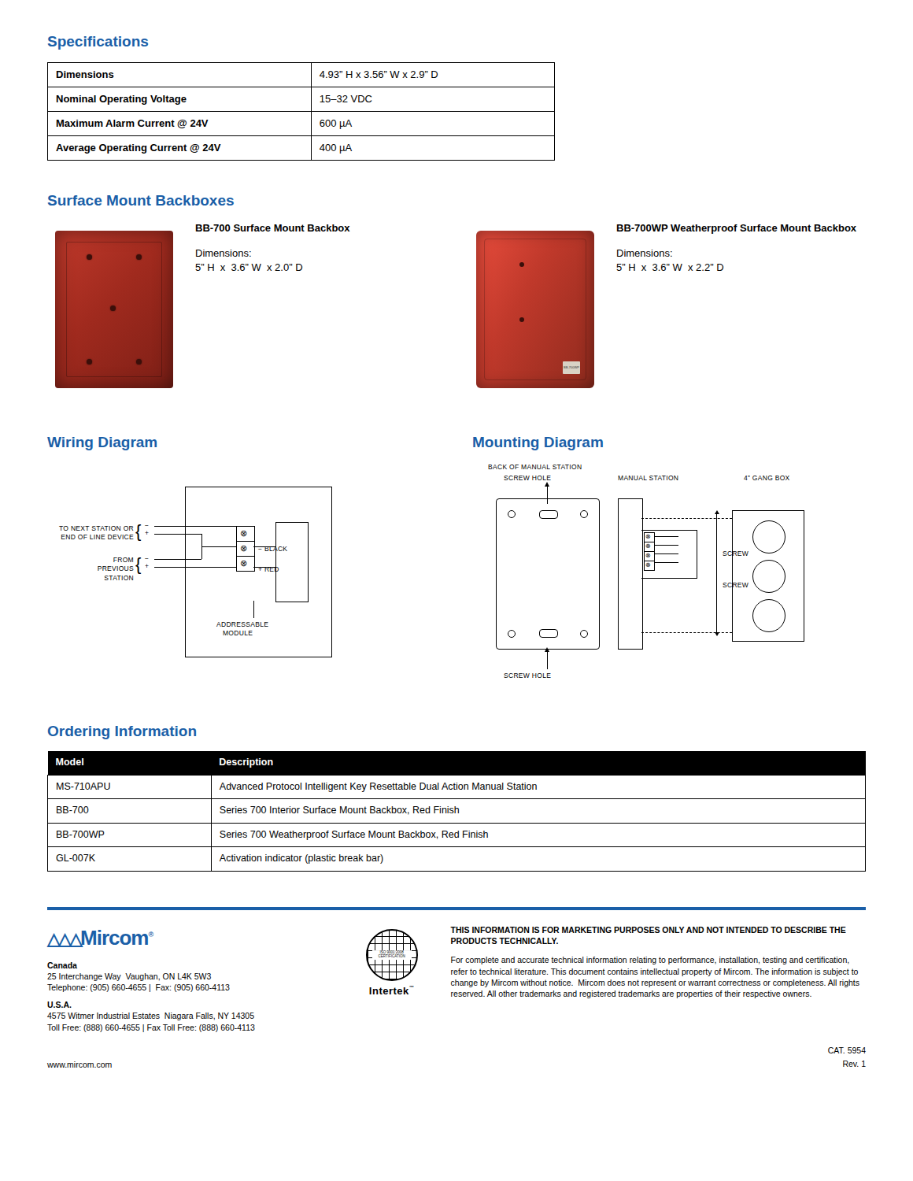Specifications
| Dimensions | 4.93” H x 3.56” W x 2.9” D |
| Nominal Operating Voltage | 15–32 VDC |
| Maximum Alarm Current @ 24V | 600 µA |
| Average Operating Current @ 24V | 400 µA |
Surface Mount Backboxes
BB-700 Surface Mount Backbox
Dimensions:
5” H x 3.6” W x 2.0” D
BB-700WP
BB-700WP Weatherproof Surface Mount Backbox
Dimensions:
5” H x 3.6” W x 2.2” D
Wiring Diagram
TO NEXT STATION OR
END OF LINE DEVICE
{
−
+
FROM
PREVIOUS
STATION
{
−
+
− BLACK
+ RED
ADDRESSABLE
MODULE
Mounting Diagram
BACK OF MANUAL STATION
SCREW HOLE
MANUAL STATION
4” GANG BOX
SCREW HOLE
SCREW
SCREW
Ordering Information
| Model | Description |
| --- | --- |
| MS-710APU | Advanced Protocol Intelligent Key Resettable Dual Action Manual Station |
| BB-700 | Series 700 Interior Surface Mount Backbox, Red Finish |
| BB-700WP | Series 700 Weatherproof Surface Mount Backbox, Red Finish |
| GL-007K | Activation indicator (plastic break bar) |
△△△Mircom®
Canada 25 Interchange Way Vaughan, ON L4K 5W3
Telephone: (905) 660-4655 | Fax: (905) 660-4113 U.S.A. 4575 Witmer Industrial Estates Niagara Falls, NY 14305
Toll Free: (888) 660-4655 | Fax Toll Free: (888) 660-4113
ISO 9001:2008
CERTIFICATION
Intertek™
THIS INFORMATION IS FOR MARKETING PURPOSES ONLY AND NOT INTENDED TO DESCRIBE THE PRODUCTS TECHNICALLY.
For complete and accurate technical information relating to performance, installation, testing and certification, refer to technical literature. This document contains intellectual property of Mircom. The information is subject to change by Mircom without notice. Mircom does not represent or warrant correctness or completeness. All rights reserved. All other trademarks and registered trademarks are properties of their respective owners.
www.mircom.com
CAT. 5954
Rev. 1